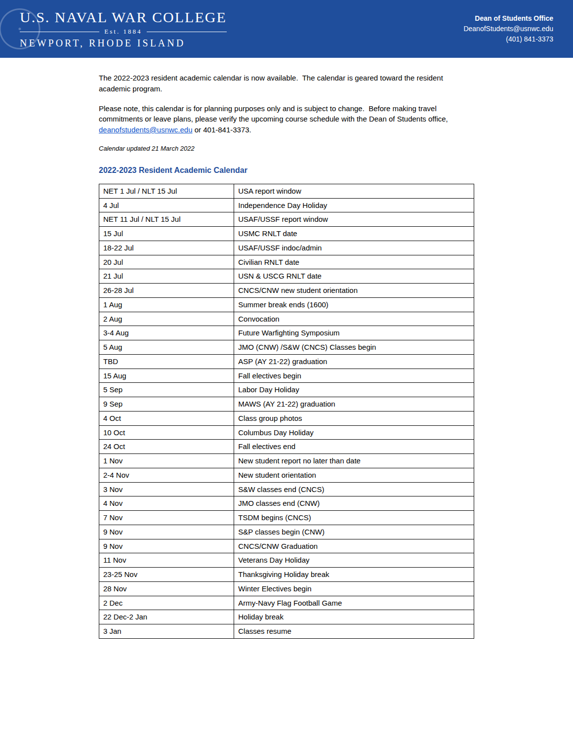U.S. NAVAL WAR COLLEGE
Est. 1884
NEWPORT, RHODE ISLAND
Dean of Students Office
DeanofStudents@usnwc.edu
(401) 841-3373
The 2022-2023 resident academic calendar is now available. The calendar is geared toward the resident academic program.
Please note, this calendar is for planning purposes only and is subject to change. Before making travel commitments or leave plans, please verify the upcoming course schedule with the Dean of Students office, deanofstudents@usnwc.edu or 401-841-3373.
Calendar updated 21 March 2022
2022-2023 Resident Academic Calendar
| NET 1 Jul / NLT 15 Jul | USA report window |
| 4 Jul | Independence Day Holiday |
| NET 11 Jul / NLT 15 Jul | USAF/USSF report window |
| 15 Jul | USMC RNLT date |
| 18-22 Jul | USAF/USSF indoc/admin |
| 20 Jul | Civilian RNLT date |
| 21 Jul | USN & USCG RNLT date |
| 26-28 Jul | CNCS/CNW new student orientation |
| 1 Aug | Summer break ends (1600) |
| 2 Aug | Convocation |
| 3-4 Aug | Future Warfighting Symposium |
| 5 Aug | JMO (CNW) /S&W (CNCS) Classes begin |
| TBD | ASP (AY 21-22) graduation |
| 15 Aug | Fall electives begin |
| 5 Sep | Labor Day Holiday |
| 9 Sep | MAWS (AY 21-22) graduation |
| 4 Oct | Class group photos |
| 10 Oct | Columbus Day Holiday |
| 24 Oct | Fall electives end |
| 1 Nov | New student report no later than date |
| 2-4 Nov | New student orientation |
| 3 Nov | S&W classes end (CNCS) |
| 4 Nov | JMO classes end (CNW) |
| 7 Nov | TSDM begins (CNCS) |
| 9 Nov | S&P classes begin (CNW) |
| 9 Nov | CNCS/CNW Graduation |
| 11 Nov | Veterans Day Holiday |
| 23-25 Nov | Thanksgiving Holiday break |
| 28 Nov | Winter Electives begin |
| 2 Dec | Army-Navy Flag Football Game |
| 22 Dec-2 Jan | Holiday break |
| 3 Jan | Classes resume |